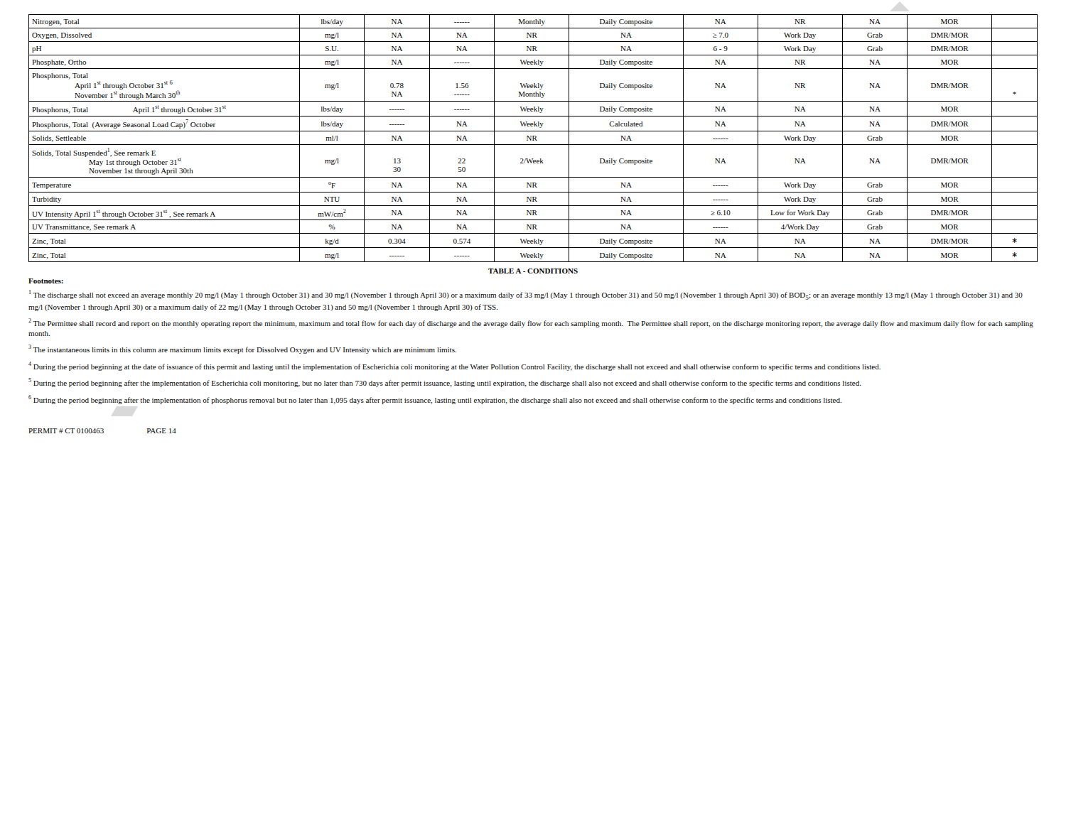| Nitrogen, Total | lbs/day | NA | ------ | Monthly | Daily Composite | NA | NR | NA | MOR | |
| Oxygen, Dissolved | mg/l | NA | NA | NR | NA | ≥ 7.0 | Work Day | Grab | DMR/MOR | |
| pH | S.U. | NA | NA | NR | NA | 6 - 9 | Work Day | Grab | DMR/MOR | |
| Phosphate, Ortho | mg/l | NA | ------ | Weekly | Daily Composite | NA | NR | NA | MOR | |
| Phosphorus, Total April 1 st through October 31 st 6 November 1 st through March 30 th | mg/l | 0.78 NA | 1.56 ------ | Weekly Monthly | Daily Composite | NA | NR | NA | DMR/MOR | * |
| Phosphorus, Total April 1 st through October 31 st | lbs/day | ------ | ------ | Weekly | Daily Composite | NA | NA | NA | MOR | |
| Phosphorus, Total (Average Seasonal Load Cap) 7 October | lbs/day | ------ | NA | Weekly | Calculated | NA | NA | NA | DMR/MOR | |
| Solids, Settleable | ml/l | NA | NA | NR | NA | ------ | Work Day | Grab | MOR | |
| Solids, Total Suspended 1 , See remark E May 1st through October 31 st November 1st through April 30th | mg/l | 13 30 | 22 50 | 2/Week | Daily Composite | NA | NA | NA | DMR/MOR | |
| Temperature | o F | NA | NA | NR | NA | ------ | Work Day | Grab | MOR | |
| Turbidity | NTU | NA | NA | NR | NA | ------ | Work Day | Grab | MOR | |
| UV Intensity April 1 st through October 31 st , See remark A | mW/cm 2 | NA | NA | NR | NA | ≥ 6.10 | Low for Work Day | Grab | DMR/MOR | |
| UV Transmittance, See remark A | % | NA | NA | NR | NA | ------ | 4/Work Day | Grab | MOR | |
| Zinc, Total | kg/d | 0.304 | 0.574 | Weekly | Daily Composite | NA | NA | NA | DMR/MOR | ∗ |
| Zinc, Total | mg/l | ------ | ------ | Weekly | Daily Composite | NA | NA | NA | MOR | ∗ |
TABLE A - CONDITIONS
Footnotes:
1 The discharge shall not exceed an average monthly 20 mg/l (May 1 through October 31) and 30 mg/l (November 1 through April 30) or a maximum daily of 33 mg/l (May 1 through October 31) and 50 mg/l (November 1 through April 30) of BOD5; or an average monthly 13 mg/l (May 1 through October 31) and 30 mg/l (November 1 through April 30) or a maximum daily of 22 mg/l (May 1 through October 31) and 50 mg/l (November 1 through April 30) of TSS.
2 The Permittee shall record and report on the monthly operating report the minimum, maximum and total flow for each day of discharge and the average daily flow for each sampling month. The Permittee shall report, on the discharge monitoring report, the average daily flow and maximum daily flow for each sampling month.
3 The instantaneous limits in this column are maximum limits except for Dissolved Oxygen and UV Intensity which are minimum limits.
4 During the period beginning at the date of issuance of this permit and lasting until the implementation of Escherichia coli monitoring at the Water Pollution Control Facility, the discharge shall not exceed and shall otherwise conform to specific terms and conditions listed.
5 During the period beginning after the implementation of Escherichia coli monitoring, but no later than 730 days after permit issuance, lasting until expiration, the discharge shall also not exceed and shall otherwise conform to the specific terms and conditions listed.
6 During the period beginning after the implementation of phosphorus removal but no later than 1,095 days after permit issuance, lasting until expiration, the discharge shall also not exceed and shall otherwise conform to the specific terms and conditions listed.
PERMIT # CT 0100463 PAGE 14